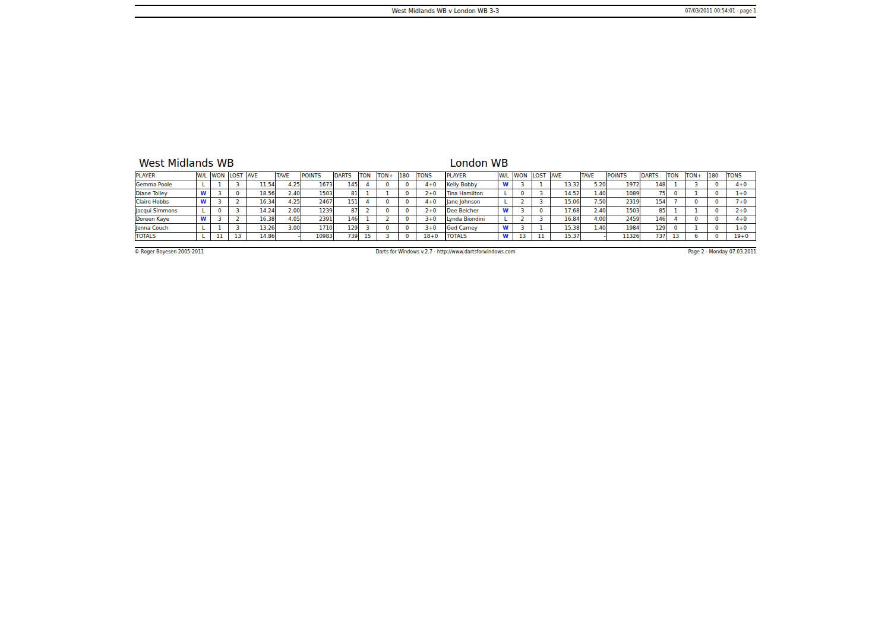West Midlands WB v London WB 3-3
07/03/2011 00:54:01 - page 1
West Midlands WB
London WB
| PLAYER | W/L | WON | LOST | AVE | TAVE | POINTS | DARTS | TON | TON+ | 180 | TONS |
| --- | --- | --- | --- | --- | --- | --- | --- | --- | --- | --- | --- |
| Gemma Poole | L | 1 | 3 | 11.54 | 4.25 | 1673 | 145 | 4 | 0 | 0 | 4+0 |
| Diane Tolley | W | 3 | 0 | 18.56 | 2.40 | 1503 | 81 | 1 | 1 | 0 | 2+0 |
| Claire Hobbs | W | 3 | 2 | 16.34 | 4.25 | 2467 | 151 | 4 | 0 | 0 | 4+0 |
| Jacqui Simmons | L | 0 | 3 | 14.24 | 2.00 | 1239 | 87 | 2 | 0 | 0 | 2+0 |
| Doreen Kaye | W | 3 | 2 | 16.38 | 4.05 | 2391 | 146 | 1 | 2 | 0 | 3+0 |
| Jenna Couch | L | 1 | 3 | 13.26 | 3.00 | 1710 | 129 | 3 | 0 | 0 | 3+0 |
| TOTALS | L | 11 | 13 | 14.86 | - | 10983 | 739 | 15 | 3 | 0 | 18+0 |
| PLAYER | W/L | WON | LOST | AVE | TAVE | POINTS | DARTS | TON | TON+ | 180 | TONS |
| --- | --- | --- | --- | --- | --- | --- | --- | --- | --- | --- | --- |
| Kelly Bobby | W | 3 | 1 | 13.32 | 5.20 | 1972 | 148 | 1 | 3 | 0 | 4+0 |
| Tina Hamilton | L | 0 | 3 | 14.52 | 1.40 | 1089 | 75 | 0 | 1 | 0 | 1+0 |
| Jane Johnson | L | 2 | 3 | 15.06 | 7.50 | 2319 | 154 | 7 | 0 | 0 | 7+0 |
| Dee Belcher | W | 3 | 0 | 17.68 | 2.40 | 1503 | 85 | 1 | 1 | 0 | 2+0 |
| Lynda Biondini | L | 2 | 3 | 16.84 | 4.00 | 2459 | 146 | 4 | 0 | 0 | 4+0 |
| Ged Carney | W | 3 | 1 | 15.38 | 1.40 | 1984 | 129 | 0 | 1 | 0 | 1+0 |
| TOTALS | W | 13 | 11 | 15.37 | - | 11326 | 737 | 13 | 6 | 0 | 19+0 |
© Roger Boyesen 2005-2011
Darts for Windows v.2.7 - http://www.dartsforwindows.com
Page 2 - Monday 07.03.2011